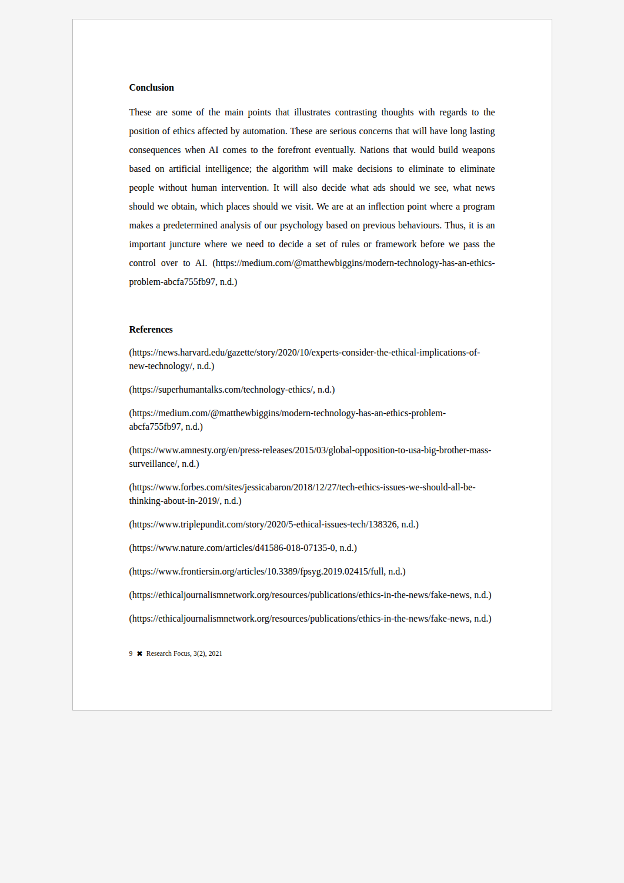Conclusion
These are some of the main points that illustrates contrasting thoughts with regards to the position of ethics affected by automation. These are serious concerns that will have long lasting consequences when AI comes to the forefront eventually. Nations that would build weapons based on artificial intelligence; the algorithm will make decisions to eliminate to eliminate people without human intervention. It will also decide what ads should we see, what news should we obtain, which places should we visit. We are at an inflection point where a program makes a predetermined analysis of our psychology based on previous behaviours. Thus, it is an important juncture where we need to decide a set of rules or framework before we pass the control over to AI. (https://medium.com/@matthewbiggins/modern-technology-has-an-ethics-problem-abcfa755fb97, n.d.)
References
(https://news.harvard.edu/gazette/story/2020/10/experts-consider-the-ethical-implications-of-new-technology/, n.d.)
(https://superhumantalks.com/technology-ethics/, n.d.)
(https://medium.com/@matthewbiggins/modern-technology-has-an-ethics-problem-abcfa755fb97, n.d.)
(https://www.amnesty.org/en/press-releases/2015/03/global-opposition-to-usa-big-brother-mass-surveillance/, n.d.)
(https://www.forbes.com/sites/jessicabaron/2018/12/27/tech-ethics-issues-we-should-all-be-thinking-about-in-2019/, n.d.)
(https://www.triplepundit.com/story/2020/5-ethical-issues-tech/138326, n.d.)
(https://www.nature.com/articles/d41586-018-07135-0, n.d.)
(https://www.frontiersin.org/articles/10.3389/fpsyg.2019.02415/full, n.d.)
(https://ethicaljournalismnetwork.org/resources/publications/ethics-in-the-news/fake-news, n.d.)
(https://ethicaljournalismnetwork.org/resources/publications/ethics-in-the-news/fake-news, n.d.)
9 ✖ Research Focus, 3(2), 2021